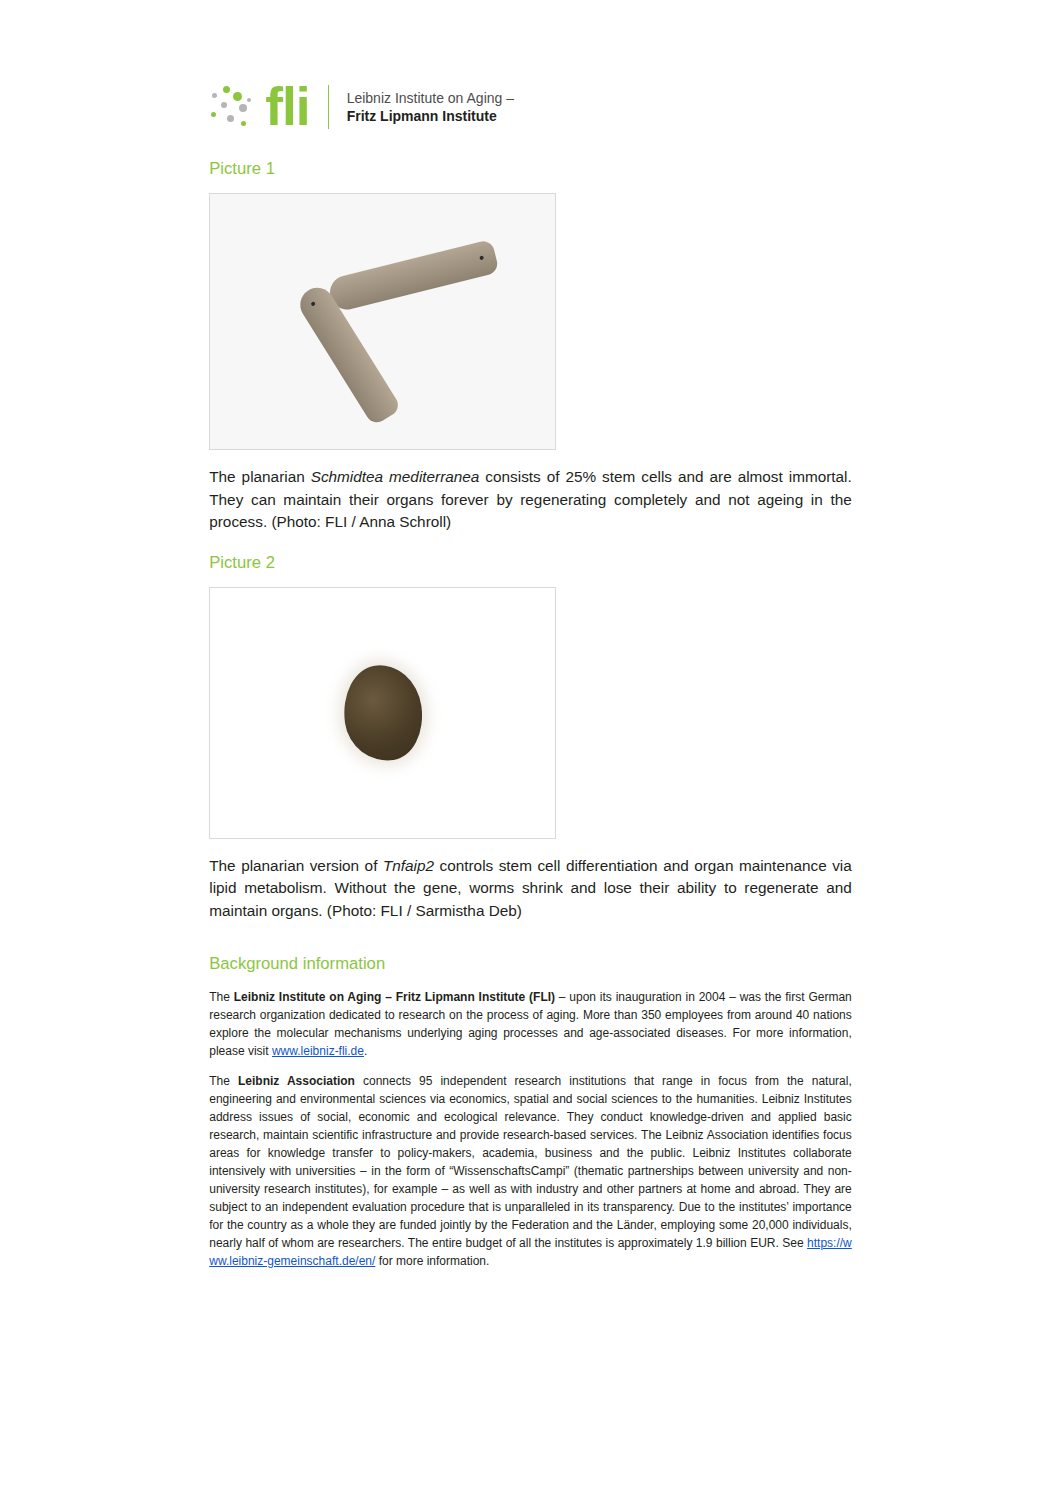fli
Leibniz Institute on Aging –
Fritz Lipmann Institute
Picture 1
The planarian Schmidtea mediterranea consists of 25% stem cells and are almost immortal. They can maintain their organs forever by regenerating completely and not ageing in the process. (Photo: FLI / Anna Schroll)
Picture 2
The planarian version of Tnfaip2 controls stem cell differentiation and organ maintenance via lipid metabolism. Without the gene, worms shrink and lose their ability to regenerate and maintain organs. (Photo: FLI / Sarmistha Deb)
Background information
The Leibniz Institute on Aging – Fritz Lipmann Institute (FLI) – upon its inauguration in 2004 – was the first German research organization dedicated to research on the process of aging. More than 350 employees from around 40 nations explore the molecular mechanisms underlying aging processes and age-associated diseases. For more information, please visit www.leibniz-fli.de.
The Leibniz Association connects 95 independent research institutions that range in focus from the natural, engineering and environmental sciences via economics, spatial and social sciences to the humanities. Leibniz Institutes address issues of social, economic and ecological relevance. They conduct knowledge-driven and applied basic research, maintain scientific infrastructure and provide research-based services. The Leibniz Association identifies focus areas for knowledge transfer to policy-makers, academia, business and the public. Leibniz Institutes collaborate intensively with universities – in the form of “WissenschaftsCampi” (thematic partnerships between university and non-university research institutes), for example – as well as with industry and other partners at home and abroad. They are subject to an independent evaluation procedure that is unparalleled in its transparency. Due to the institutes’ importance for the country as a whole they are funded jointly by the Federation and the Länder, employing some 20,000 individuals, nearly half of whom are researchers. The entire budget of all the institutes is approximately 1.9 billion EUR. See https://www.leibniz-gemeinschaft.de/en/ for more information.